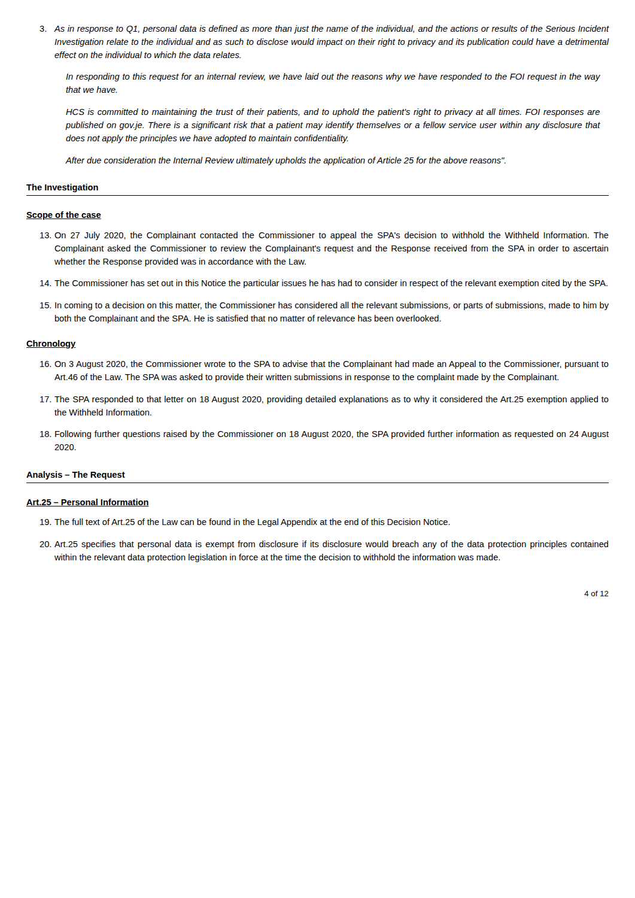3.
As in response to Q1, personal data is defined as more than just the name of the individual, and the actions or results of the Serious Incident Investigation relate to the individual and as such to disclose would impact on their right to privacy and its publication could have a detrimental effect on the individual to which the data relates.
In responding to this request for an internal review, we have laid out the reasons why we have responded to the FOI request in the way that we have.
HCS is committed to maintaining the trust of their patients, and to uphold the patient's right to privacy at all times. FOI responses are published on gov.je. There is a significant risk that a patient may identify themselves or a fellow service user within any disclosure that does not apply the principles we have adopted to maintain confidentiality.
After due consideration the Internal Review ultimately upholds the application of Article 25 for the above reasons".
The Investigation
Scope of the case
13.
On 27 July 2020, the Complainant contacted the Commissioner to appeal the SPA's decision to withhold the Withheld Information. The Complainant asked the Commissioner to review the Complainant's request and the Response received from the SPA in order to ascertain whether the Response provided was in accordance with the Law.
14.
The Commissioner has set out in this Notice the particular issues he has had to consider in respect of the relevant exemption cited by the SPA.
15.
In coming to a decision on this matter, the Commissioner has considered all the relevant submissions, or parts of submissions, made to him by both the Complainant and the SPA. He is satisfied that no matter of relevance has been overlooked.
Chronology
16.
On 3 August 2020, the Commissioner wrote to the SPA to advise that the Complainant had made an Appeal to the Commissioner, pursuant to Art.46 of the Law. The SPA was asked to provide their written submissions in response to the complaint made by the Complainant.
17.
The SPA responded to that letter on 18 August 2020, providing detailed explanations as to why it considered the Art.25 exemption applied to the Withheld Information.
18.
Following further questions raised by the Commissioner on 18 August 2020, the SPA provided further information as requested on 24 August 2020.
Analysis – The Request
Art.25 – Personal Information
19.
The full text of Art.25 of the Law can be found in the Legal Appendix at the end of this Decision Notice.
20.
Art.25 specifies that personal data is exempt from disclosure if its disclosure would breach any of the data protection principles contained within the relevant data protection legislation in force at the time the decision to withhold the information was made.
4 of 12